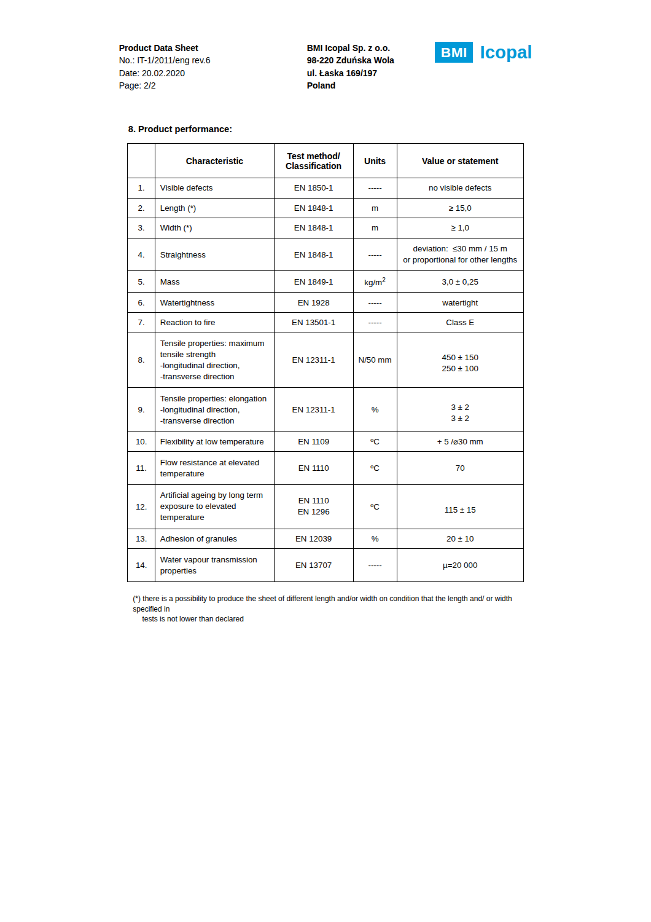Product Data Sheet
No.: IT-1/2011/eng rev.6
Date: 20.02.2020
Page: 2/2
BMI Icopal Sp. z o.o.
98-220 Zduńska Wola
ul. Łaska 169/197
Poland
BMI Icopal
8. Product performance:
| | Characteristic | Test method/ Classification | Units | Value or statement |
| --- | --- | --- | --- | --- |
| 1. | Visible defects | EN 1850-1 | ----- | no visible defects |
| 2. | Length (*) | EN 1848-1 | m | ≥ 15,0 |
| 3. | Width (*) | EN 1848-1 | m | ≥ 1,0 |
| 4. | Straightness | EN 1848-1 | ----- | deviation: ≤30 mm / 15 m or proportional for other lengths |
| 5. | Mass | EN 1849-1 | kg/m 2 | 3,0 ± 0,25 |
| 6. | Watertightness | EN 1928 | ----- | watertight |
| 7. | Reaction to fire | EN 13501-1 | ----- | Class E |
| 8. | Tensile properties: maximum tensile strength -longitudinal direction, -transverse direction | EN 12311-1 | N/50 mm | 450 ± 150 250 ± 100 |
| 9. | Tensile properties: elongation -longitudinal direction, -transverse direction | EN 12311-1 | % | 3 ± 2 3 ± 2 |
| 10. | Flexibility at low temperature | EN 1109 | ºC | + 5 /⌀30 mm |
| 11. | Flow resistance at elevated temperature | EN 1110 | ºC | 70 |
| 12. | Artificial ageing by long term exposure to elevated temperature | EN 1110 EN 1296 | ºC | 115 ± 15 |
| 13. | Adhesion of granules | EN 12039 | % | 20 ± 10 |
| 14. | Water vapour transmission properties | EN 13707 | ----- | µ=20 000 |
(*) there is a possibility to produce the sheet of different length and/or width on condition that the length and/ or width specified in tests is not lower than declared